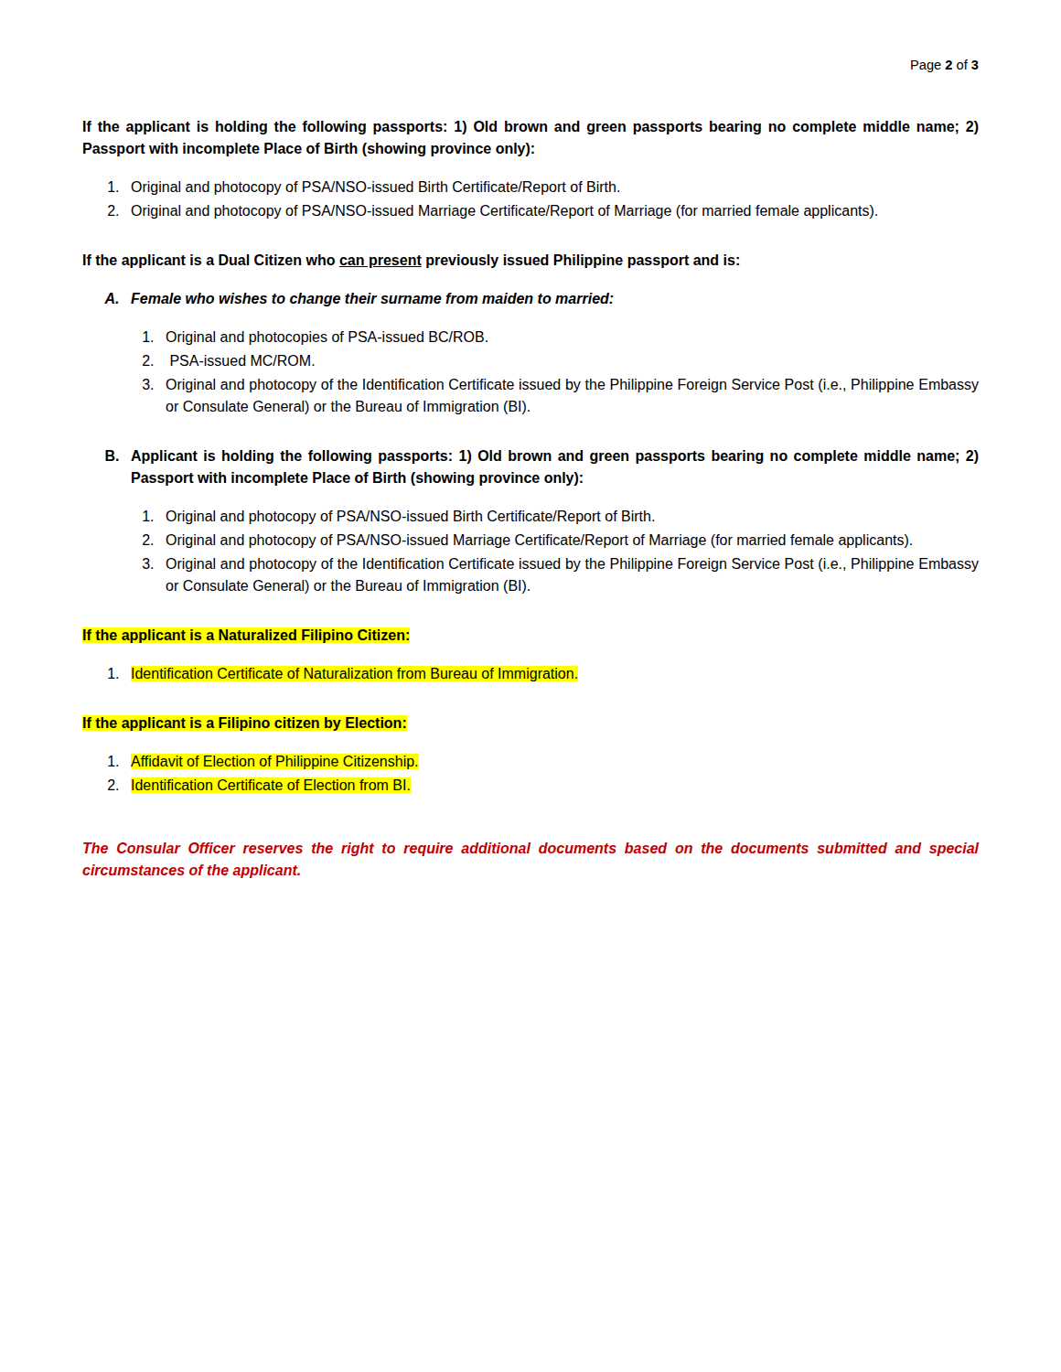Page 2 of 3
If the applicant is holding the following passports: 1) Old brown and green passports bearing no complete middle name; 2) Passport with incomplete Place of Birth (showing province only):
Original and photocopy of PSA/NSO-issued Birth Certificate/Report of Birth.
Original and photocopy of PSA/NSO-issued Marriage Certificate/Report of Marriage (for married female applicants).
If the applicant is a Dual Citizen who can present previously issued Philippine passport and is:
Female who wishes to change their surname from maiden to married:
Original and photocopies of PSA-issued BC/ROB.
PSA-issued MC/ROM.
Original and photocopy of the Identification Certificate issued by the Philippine Foreign Service Post (i.e., Philippine Embassy or Consulate General) or the Bureau of Immigration (BI).
Applicant is holding the following passports: 1) Old brown and green passports bearing no complete middle name; 2) Passport with incomplete Place of Birth (showing province only):
Original and photocopy of PSA/NSO-issued Birth Certificate/Report of Birth.
Original and photocopy of PSA/NSO-issued Marriage Certificate/Report of Marriage (for married female applicants).
Original and photocopy of the Identification Certificate issued by the Philippine Foreign Service Post (i.e., Philippine Embassy or Consulate General) or the Bureau of Immigration (BI).
If the applicant is a Naturalized Filipino Citizen:
Identification Certificate of Naturalization from Bureau of Immigration.
If the applicant is a Filipino citizen by Election:
Affidavit of Election of Philippine Citizenship.
Identification Certificate of Election from BI.
The Consular Officer reserves the right to require additional documents based on the documents submitted and special circumstances of the applicant.